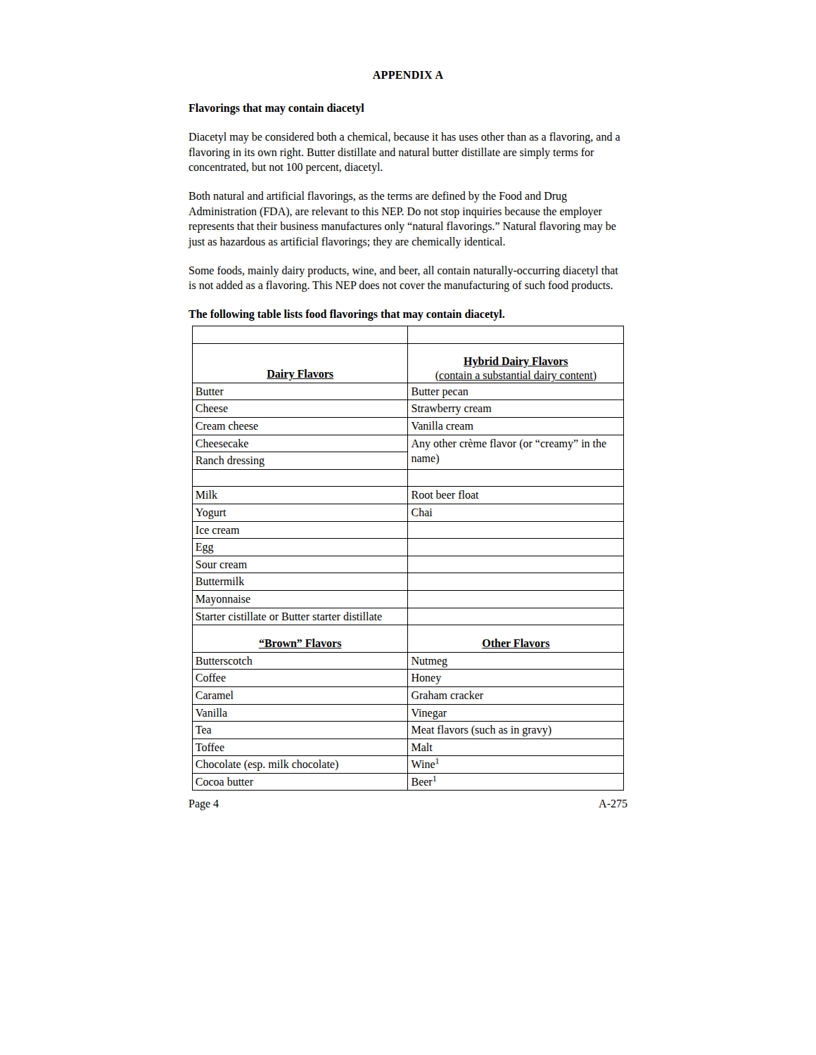APPENDIX A
Flavorings that may contain diacetyl
Diacetyl may be considered both a chemical, because it has uses other than as a flavoring, and a flavoring in its own right. Butter distillate and natural butter distillate are simply terms for concentrated, but not 100 percent, diacetyl.
Both natural and artificial flavorings, as the terms are defined by the Food and Drug Administration (FDA), are relevant to this NEP. Do not stop inquiries because the employer represents that their business manufactures only “natural flavorings.” Natural flavoring may be just as hazardous as artificial flavorings; they are chemically identical.
Some foods, mainly dairy products, wine, and beer, all contain naturally-occurring diacetyl that is not added as a flavoring. This NEP does not cover the manufacturing of such food products.
The following table lists food flavorings that may contain diacetyl.
| Dairy Flavors | Hybrid Dairy Flavors (contain a substantial dairy content) |
| --- | --- |
| Butter | Butter pecan |
| Cheese | Strawberry cream |
| Cream cheese | Vanilla cream |
| Cheesecake | Any other crème flavor (or “creamy” in the name) |
| Ranch dressing |
| Milk | Root beer float |
| Yogurt | Chai |
| Ice cream | |
| Egg | |
| Sour cream | |
| Buttermilk | |
| Mayonnaise | |
| Starter cistillate or Butter starter distillate | |
| “Brown” Flavors | Other Flavors |
| Butterscotch | Nutmeg |
| Coffee | Honey |
| Caramel | Graham cracker |
| Vanilla | Vinegar |
| Tea | Meat flavors (such as in gravy) |
| Toffee | Malt |
| Chocolate (esp. milk chocolate) | Wine 1 |
| Cocoa butter | Beer 1 |
Page 4 A-275